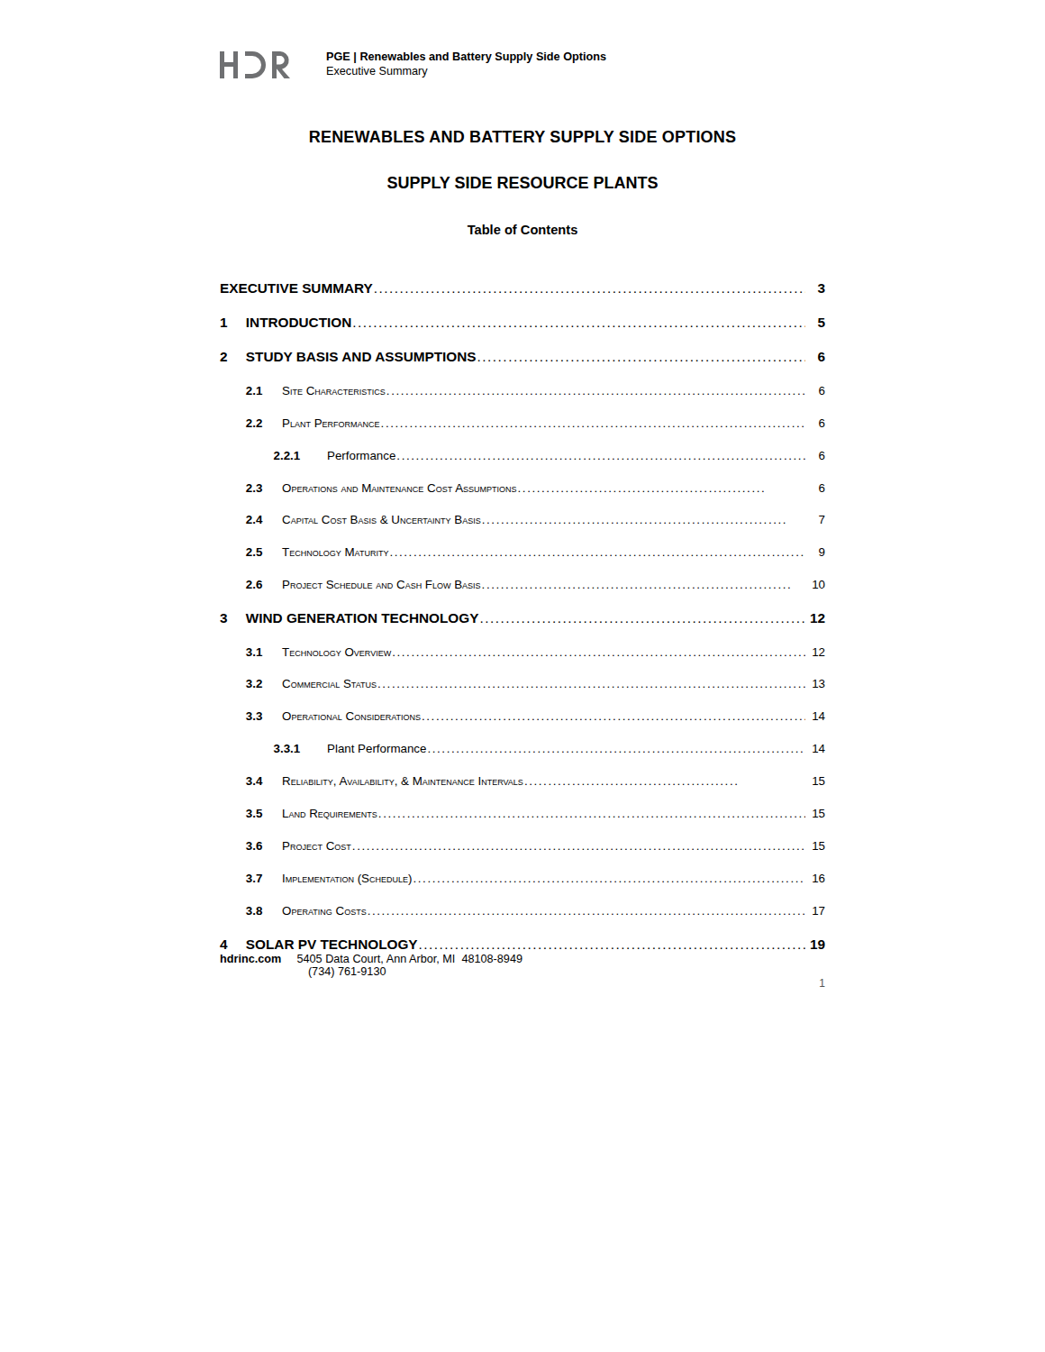PGE | Renewables and Battery Supply Side Options
Executive Summary
RENEWABLES AND BATTERY SUPPLY SIDE OPTIONS
SUPPLY SIDE RESOURCE PLANTS
Table of Contents
EXECUTIVE SUMMARY .................................................................................................. 3
1 INTRODUCTION ......................................................................................................... 5
2 STUDY BASIS AND ASSUMPTIONS ....................................................................... 6
2.1 Site Characteristics ................................................................................................... 6
2.2 Plant Performance .................................................................................................... 6
2.2.1 Performance ....................................................................................................... 6
2.3 Operations and Maintenance Cost Assumptions .................................................... 6
2.4 Capital Cost Basis & Uncertainty Basis ................................................................ 7
2.5 Technology Maturity .................................................................................................. 9
2.6 Project Schedule and Cash Flow Basis ................................................................. 10
3 WIND GENERATION TECHNOLOGY ..................................................................... 12
3.1 Technology Overview ............................................................................................... 12
3.2 Commercial Status .................................................................................................. 13
3.3 Operational Considerations .................................................................................... 14
3.3.1 Plant Performance ............................................................................................. 14
3.4 Reliability, Availability, & Maintenance Intervals ............................................. 15
3.5 Land Requirements .................................................................................................. 15
3.6 Project Cost .............................................................................................................. 15
3.7 Implementation (Schedule) .................................................................................... 16
3.8 Operating Costs ....................................................................................................... 17
4 SOLAR PV TECHNOLOGY ....................................................................................... 19
hdrinc.com 5405 Data Court, Ann Arbor, MI 48108-8949
(734) 761-9130
1